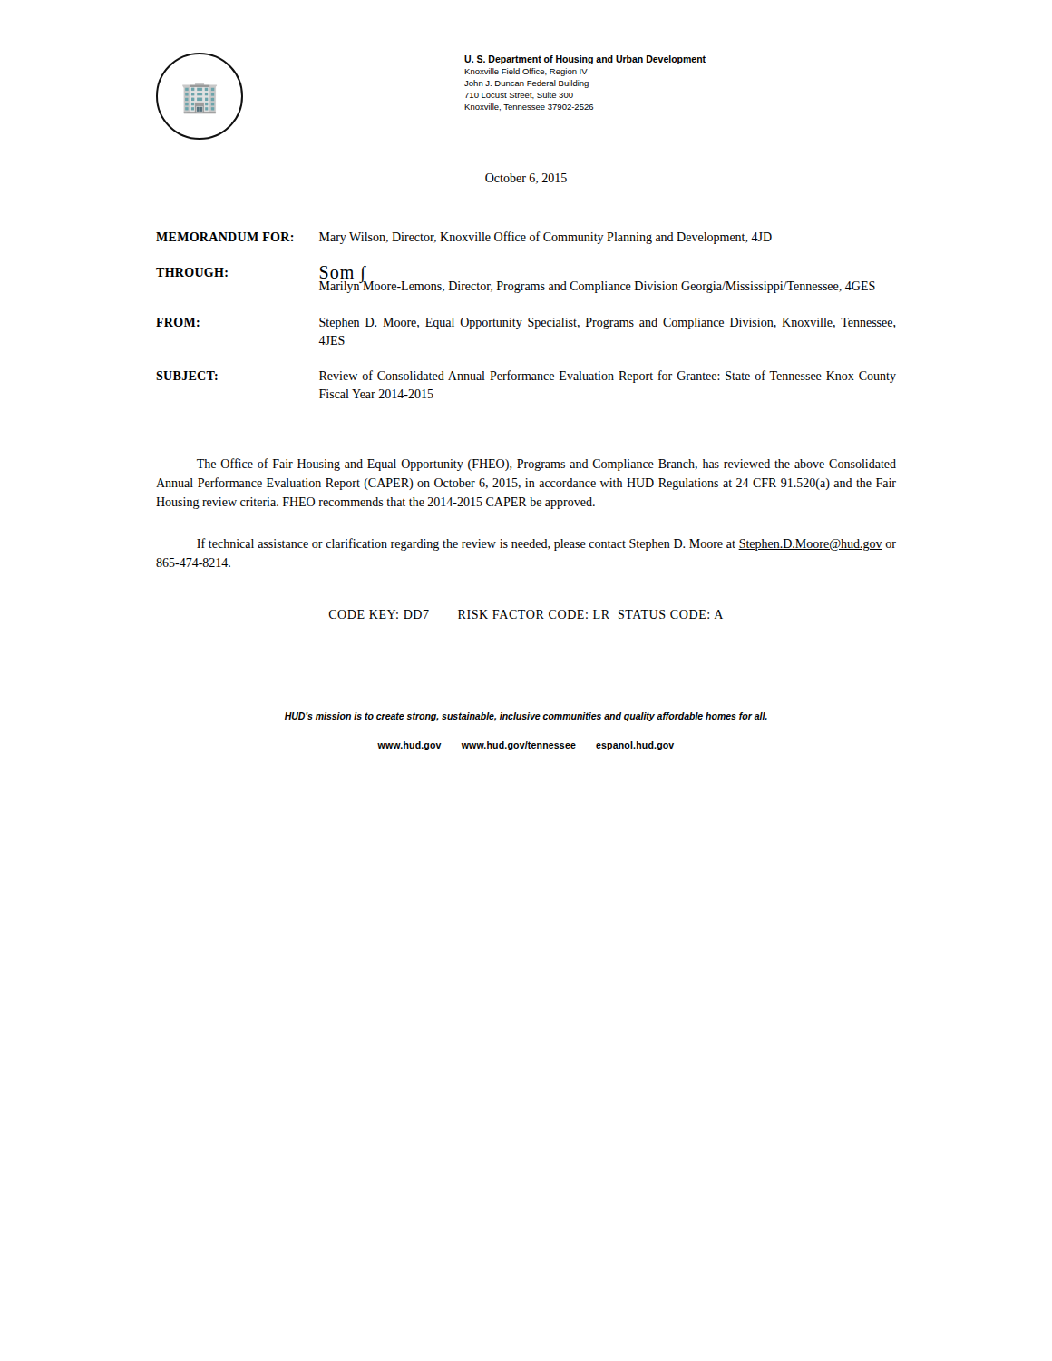🏢
U. S. Department of Housing and Urban Development Knoxville Field Office, Region IV
John J. Duncan Federal Building
710 Locust Street, Suite 300
Knoxville, Tennessee 37902-2526
October 6, 2015
| MEMORANDUM FOR: | Mary Wilson, Director, Knoxville Office of Community Planning and Development, 4JD |
| THROUGH: | Som ∫ Marilyn Moore-Lemons, Director, Programs and Compliance Division Georgia/Mississippi/Tennessee, 4GES |
| FROM: | Stephen D. Moore, Equal Opportunity Specialist, Programs and Compliance Division, Knoxville, Tennessee, 4JES |
| SUBJECT: | Review of Consolidated Annual Performance Evaluation Report for Grantee: State of Tennessee Knox County Fiscal Year 2014-2015 |
The Office of Fair Housing and Equal Opportunity (FHEO), Programs and Compliance Branch, has reviewed the above Consolidated Annual Performance Evaluation Report (CAPER) on October 6, 2015, in accordance with HUD Regulations at 24 CFR 91.520(a) and the Fair Housing review criteria. FHEO recommends that the 2014-2015 CAPER be approved.
If technical assistance or clarification regarding the review is needed, please contact Stephen D. Moore at Stephen.D.Moore@hud.gov or 865-474-8214.
CODE KEY: DD7 RISK FACTOR CODE: LR STATUS CODE: A
HUD's mission is to create strong, sustainable, inclusive communities and quality affordable homes for all.
www.hud.gov www.hud.gov/tennessee espanol.hud.gov